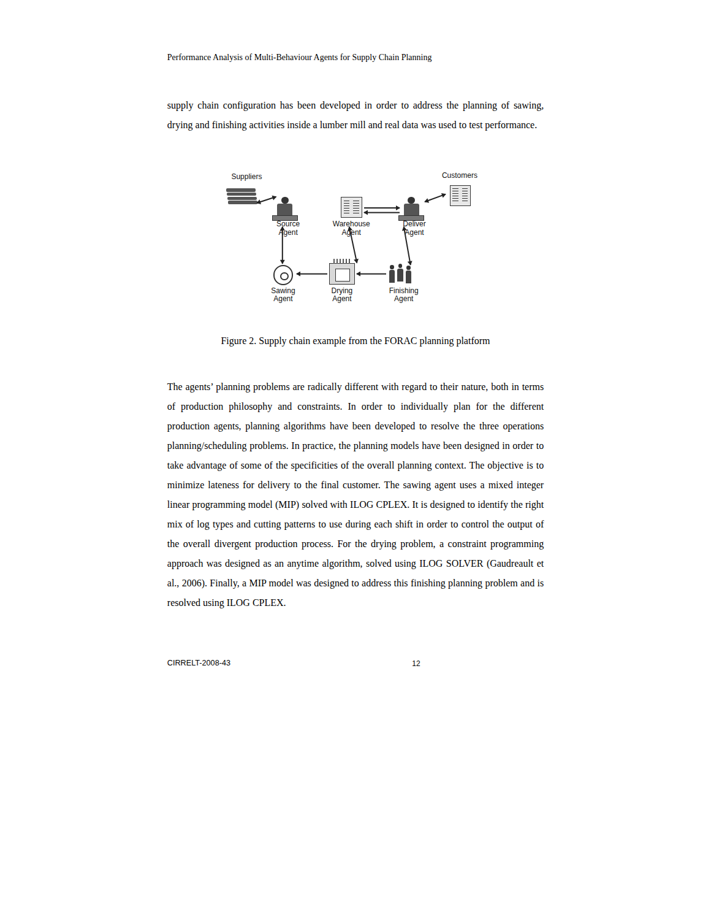Performance Analysis of Multi-Behaviour Agents for Supply Chain Planning
supply chain configuration has been developed in order to address the planning of sawing, drying and finishing activities inside a lumber mill and real data was used to test performance.
Suppliers
Customers
Source
Agent
Warehouse
Agent
Deliver
Agent
Sawing
Agent
Drying
Agent
Finishing
Agent
Figure 2. Supply chain example from the FORAC planning platform
The agents’ planning problems are radically different with regard to their nature, both in terms of production philosophy and constraints. In order to individually plan for the different production agents, planning algorithms have been developed to resolve the three operations planning/scheduling problems. In practice, the planning models have been designed in order to take advantage of some of the specificities of the overall planning context. The objective is to minimize lateness for delivery to the final customer. The sawing agent uses a mixed integer linear programming model (MIP) solved with ILOG CPLEX. It is designed to identify the right mix of log types and cutting patterns to use during each shift in order to control the output of the overall divergent production process. For the drying problem, a constraint programming approach was designed as an anytime algorithm, solved using ILOG SOLVER (Gaudreault et al., 2006). Finally, a MIP model was designed to address this finishing planning problem and is resolved using ILOG CPLEX.
CIRRELT-2008-43
12